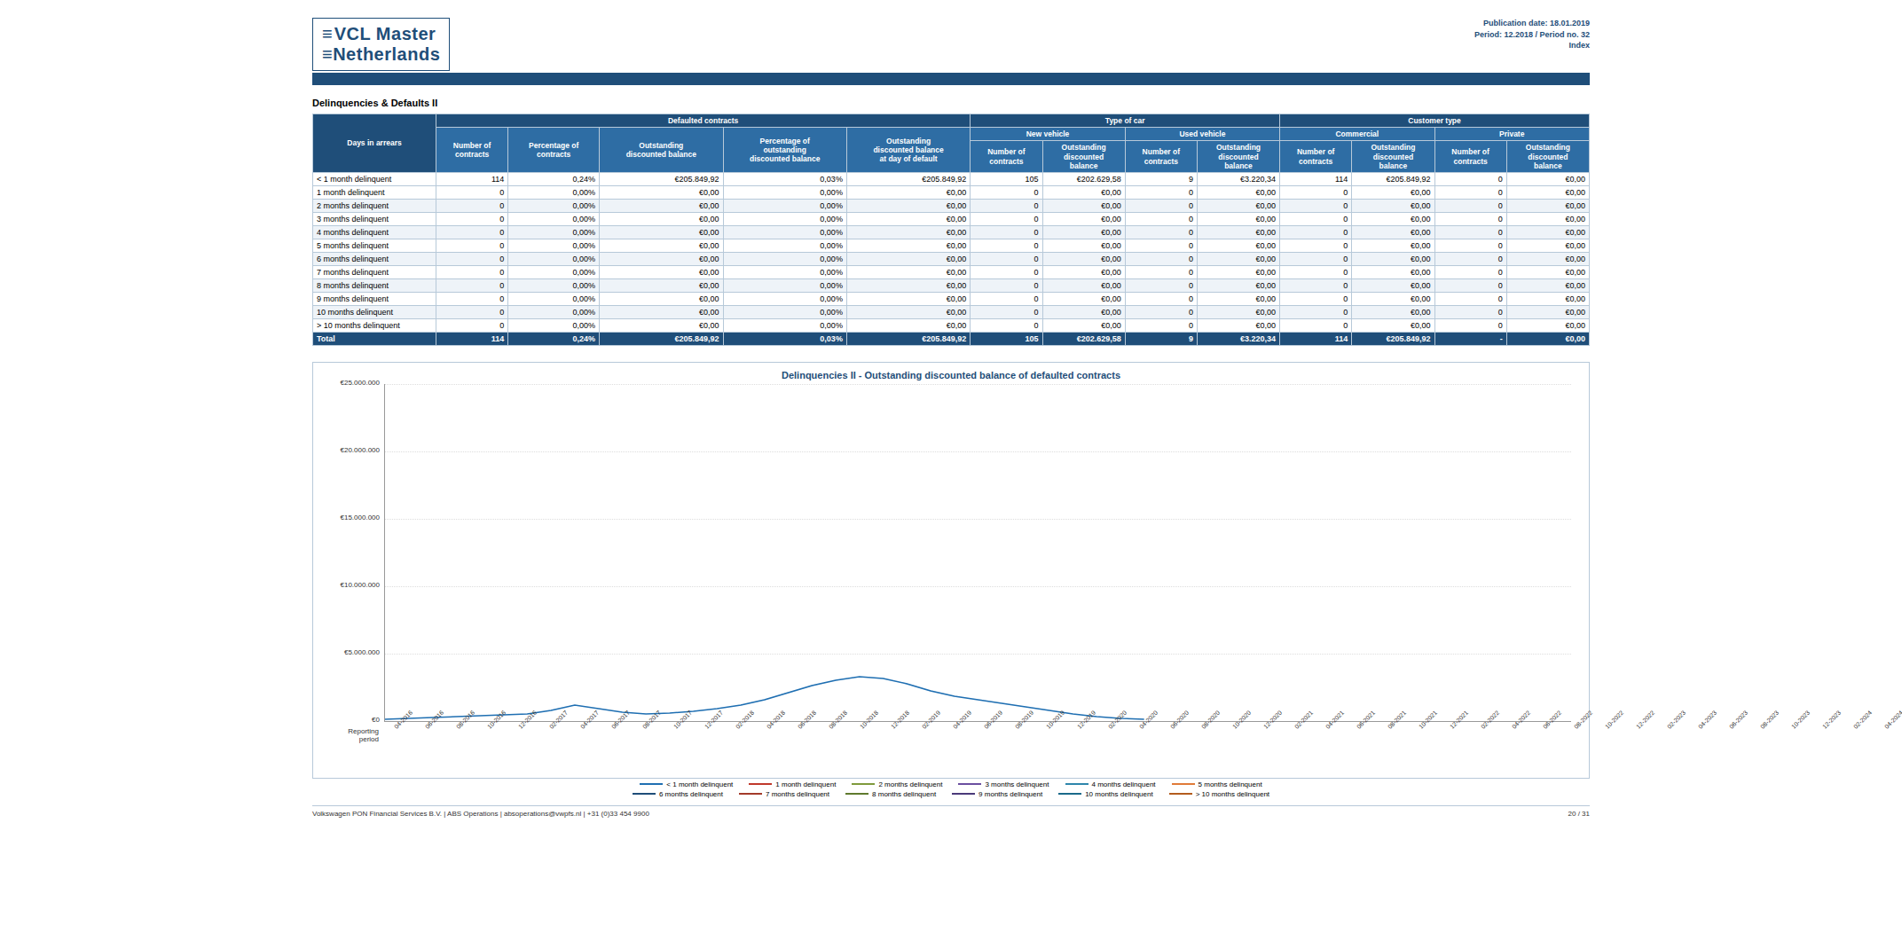≡VCL Master
≡Netherlands
Publication date: 18.01.2019
Period: 12.2018 / Period no. 32
Index
Delinquencies & Defaults II
| Days in arrears | Defaulted contracts | Type of car | Customer type |
| --- | --- | --- | --- |
| Number of contracts | Percentage of contracts | Outstanding discounted balance | Percentage of outstanding discounted balance | Outstanding discounted balance at day of default | New vehicle | Used vehicle | Commercial | Private |
| Number of contracts | Outstanding discounted balance | Number of contracts | Outstanding discounted balance | Number of contracts | Outstanding discounted balance | Number of contracts | Outstanding discounted balance |
| < 1 month delinquent | 114 | 0,24% | €205.849,92 | 0,03% | €205.849,92 | 105 | €202.629,58 | 9 | €3.220,34 | 114 | €205.849,92 | 0 | €0,00 |
| 1 month delinquent | 0 | 0,00% | €0,00 | 0,00% | €0,00 | 0 | €0,00 | 0 | €0,00 | 0 | €0,00 | 0 | €0,00 |
| 2 months delinquent | 0 | 0,00% | €0,00 | 0,00% | €0,00 | 0 | €0,00 | 0 | €0,00 | 0 | €0,00 | 0 | €0,00 |
| 3 months delinquent | 0 | 0,00% | €0,00 | 0,00% | €0,00 | 0 | €0,00 | 0 | €0,00 | 0 | €0,00 | 0 | €0,00 |
| 4 months delinquent | 0 | 0,00% | €0,00 | 0,00% | €0,00 | 0 | €0,00 | 0 | €0,00 | 0 | €0,00 | 0 | €0,00 |
| 5 months delinquent | 0 | 0,00% | €0,00 | 0,00% | €0,00 | 0 | €0,00 | 0 | €0,00 | 0 | €0,00 | 0 | €0,00 |
| 6 months delinquent | 0 | 0,00% | €0,00 | 0,00% | €0,00 | 0 | €0,00 | 0 | €0,00 | 0 | €0,00 | 0 | €0,00 |
| 7 months delinquent | 0 | 0,00% | €0,00 | 0,00% | €0,00 | 0 | €0,00 | 0 | €0,00 | 0 | €0,00 | 0 | €0,00 |
| 8 months delinquent | 0 | 0,00% | €0,00 | 0,00% | €0,00 | 0 | €0,00 | 0 | €0,00 | 0 | €0,00 | 0 | €0,00 |
| 9 months delinquent | 0 | 0,00% | €0,00 | 0,00% | €0,00 | 0 | €0,00 | 0 | €0,00 | 0 | €0,00 | 0 | €0,00 |
| 10 months delinquent | 0 | 0,00% | €0,00 | 0,00% | €0,00 | 0 | €0,00 | 0 | €0,00 | 0 | €0,00 | 0 | €0,00 |
| > 10 months delinquent | 0 | 0,00% | €0,00 | 0,00% | €0,00 | 0 | €0,00 | 0 | €0,00 | 0 | €0,00 | 0 | €0,00 |
| Total | 114 | 0,24% | €205.849,92 | 0,03% | €205.849,92 | 105 | €202.629,58 | 9 | €3.220,34 | 114 | €205.849,92 | - | €0,00 |
Delinquencies II - Outstanding discounted balance of defaulted contracts
€25.000.000
€20.000.000
€15.000.000
€10.000.000
€5.000.000
€0
Reporting
period
04-2016
06-2016
08-2016
10-2016
12-2016
02-2017
04-2017
06-2017
08-2017
10-2017
12-2017
02-2018
04-2018
06-2018
08-2018
10-2018
12-2018
02-2019
04-2019
06-2019
08-2019
10-2019
12-2019
02-2020
04-2020
06-2020
08-2020
10-2020
12-2020
02-2021
04-2021
06-2021
08-2021
10-2021
12-2021
02-2022
04-2022
06-2022
08-2022
10-2022
12-2022
02-2023
04-2023
06-2023
08-2023
10-2023
12-2023
02-2024
04-2024
06-2024
08-2024
10-2024
< 1 month delinquent
1 month delinquent
2 months delinquent
3 months delinquent
4 months delinquent
5 months delinquent
6 months delinquent
7 months delinquent
8 months delinquent
9 months delinquent
10 months delinquent
> 10 months delinquent
Volkswagen PON Financial Services B.V. | ABS Operations | absoperations@vwpfs.nl | +31 (0)33 454 9900
20 / 31